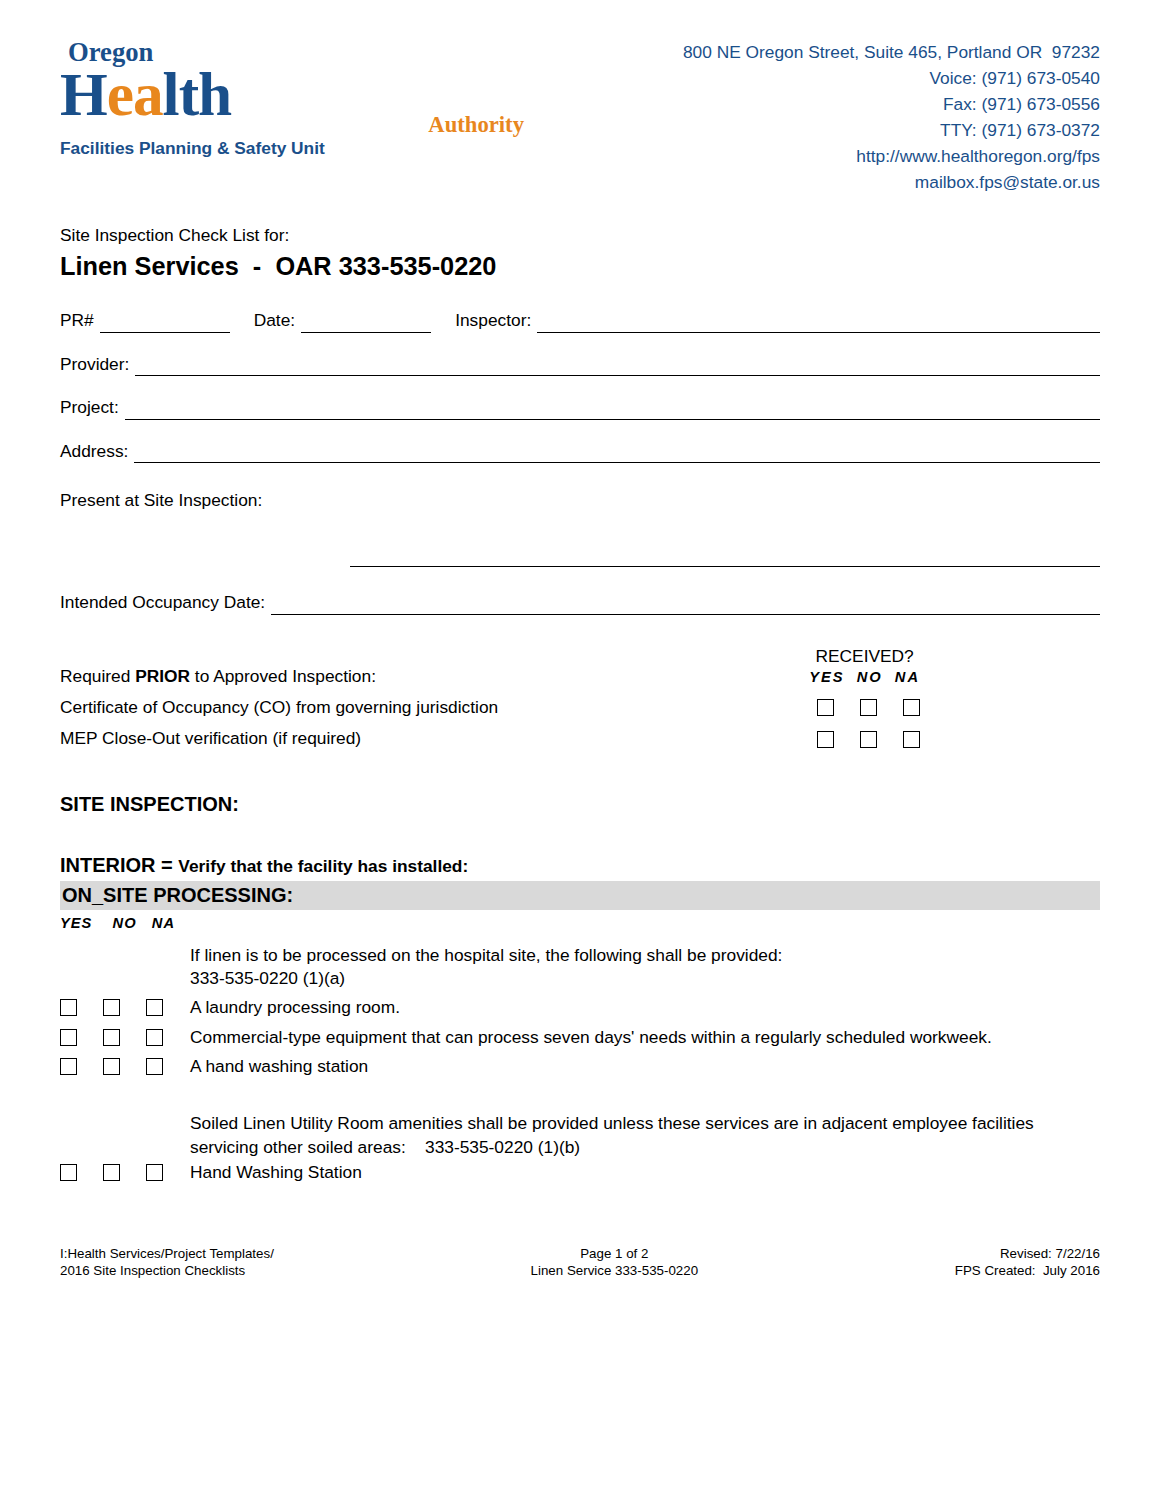Oregon
Health
Authority
Facilities Planning & Safety Unit
800 NE Oregon Street, Suite 465, Portland OR 97232
Voice: (971) 673-0540
Fax: (971) 673-0556
TTY: (971) 673-0372
http://www.healthoregon.org/fps
mailbox.fps@state.or.us
Site Inspection Check List for:
Linen Services - OAR 333-535-0220
PR# Date: Inspector:
Provider:
Project:
Address:
Present at Site Inspection:
Intended Occupancy Date:
Required PRIOR to Approved Inspection:
RECEIVED?
YES NO NA
Certificate of Occupancy (CO) from governing jurisdiction
MEP Close-Out verification (if required)
SITE INSPECTION:
INTERIOR = Verify that the facility has installed:
ON_SITE PROCESSING:
YES NO NA
If linen is to be processed on the hospital site, the following shall be provided:
333-535-0220 (1)(a)
A laundry processing room.
Commercial-type equipment that can process seven days' needs within a regularly scheduled workweek.
A hand washing station
Soiled Linen Utility Room amenities shall be provided unless these services are in adjacent employee facilities servicing other soiled areas: 333-535-0220 (1)(b)
Hand Washing Station
I:Health Services/Project Templates/
2016 Site Inspection Checklists
Page 1 of 2
Linen Service 333-535-0220
Revised: 7/22/16
FPS Created: July 2016